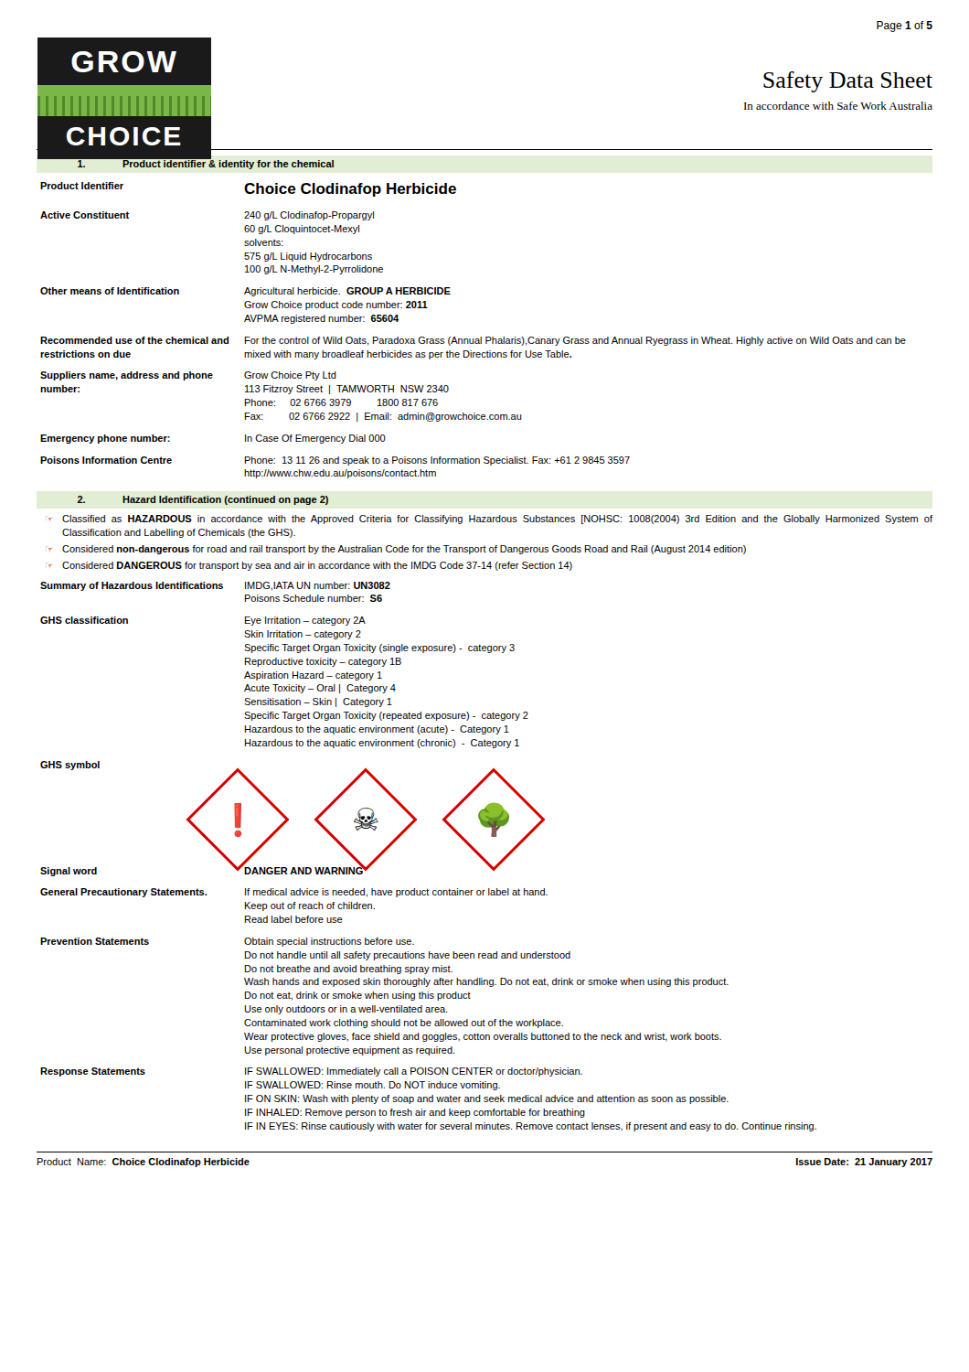Page 1 of 5
GROW
CHOICE
Safety Data Sheet
In accordance with Safe Work Australia
1. Product identifier & identity for the chemical
| Product Identifier | Choice Clodinafop Herbicide |
| Active Constituent | 240 g/L Clodinafop-Propargyl 60 g/L Cloquintocet-Mexyl solvents: 575 g/L Liquid Hydrocarbons 100 g/L N-Methyl-2-Pyrrolidone |
| Other means of Identification | Agricultural herbicide. GROUP A HERBICIDE Grow Choice product code number: 2011 AVPMA registered number: 65604 |
| Recommended use of the chemical and restrictions on due | For the control of Wild Oats, Paradoxa Grass (Annual Phalaris),Canary Grass and Annual Ryegrass in Wheat. Highly active on Wild Oats and can be mixed with many broadleaf herbicides as per the Directions for Use Table . |
| Suppliers name, address and phone number: | Grow Choice Pty Ltd 113 Fitzroy Street / TAMWORTH NSW 2340 Phone: 02 6766 3979 1800 817 676 Fax: 02 6766 2922 / Email: admin@growchoice.com.au |
| Emergency phone number: | In Case Of Emergency Dial 000 |
| Poisons Information Centre | Phone: 13 11 26 and speak to a Poisons Information Specialist. Fax: +61 2 9845 3597 http://www.chw.edu.au/poisons/contact.htm |
2. Hazard Identification (continued on page 2)
☞ Classified as HAZARDOUS in accordance with the Approved Criteria for Classifying Hazardous Substances [NOHSC: 1008(2004) 3rd Edition and the Globally Harmonized System of Classification and Labelling of Chemicals (the GHS).
☞ Considered non-dangerous for road and rail transport by the Australian Code for the Transport of Dangerous Goods Road and Rail (August 2014 edition)
☞ Considered DANGEROUS for transport by sea and air in accordance with the IMDG Code 37-14 (refer Section 14)
| Summary of Hazardous Identifications | IMDG,IATA UN number: UN3082 Poisons Schedule number: S6 |
| GHS classification | Eye Irritation – category 2A Skin Irritation – category 2 Specific Target Organ Toxicity (single exposure) - category 3 Reproductive toxicity – category 1B Aspiration Hazard – category 1 Acute Toxicity – Oral / Category 4 Sensitisation – Skin / Category 1 Specific Target Organ Toxicity (repeated exposure) - category 2 Hazardous to the aquatic environment (acute) - Category 1 Hazardous to the aquatic environment (chronic) - Category 1 |
| GHS symbol | |
❗
☠
🌳
| Signal word | DANGER AND WARNING |
| General Precautionary Statements. | If medical advice is needed, have product container or label at hand. Keep out of reach of children. Read label before use |
| Prevention Statements | Obtain special instructions before use. Do not handle until all safety precautions have been read and understood Do not breathe and avoid breathing spray mist. Wash hands and exposed skin thoroughly after handling. Do not eat, drink or smoke when using this product. Do not eat, drink or smoke when using this product Use only outdoors or in a well-ventilated area. Contaminated work clothing should not be allowed out of the workplace. Wear protective gloves, face shield and goggles, cotton overalls buttoned to the neck and wrist, work boots. Use personal protective equipment as required. |
| Response Statements | IF SWALLOWED: Immediately call a POISON CENTER or doctor/physician. IF SWALLOWED: Rinse mouth. Do NOT induce vomiting. IF ON SKIN: Wash with plenty of soap and water and seek medical advice and attention as soon as possible. IF INHALED: Remove person to fresh air and keep comfortable for breathing IF IN EYES: Rinse cautiously with water for several minutes. Remove contact lenses, if present and easy to do. Continue rinsing. |
Product Name: Choice Clodinafop Herbicide
Issue Date: 21 January 2017